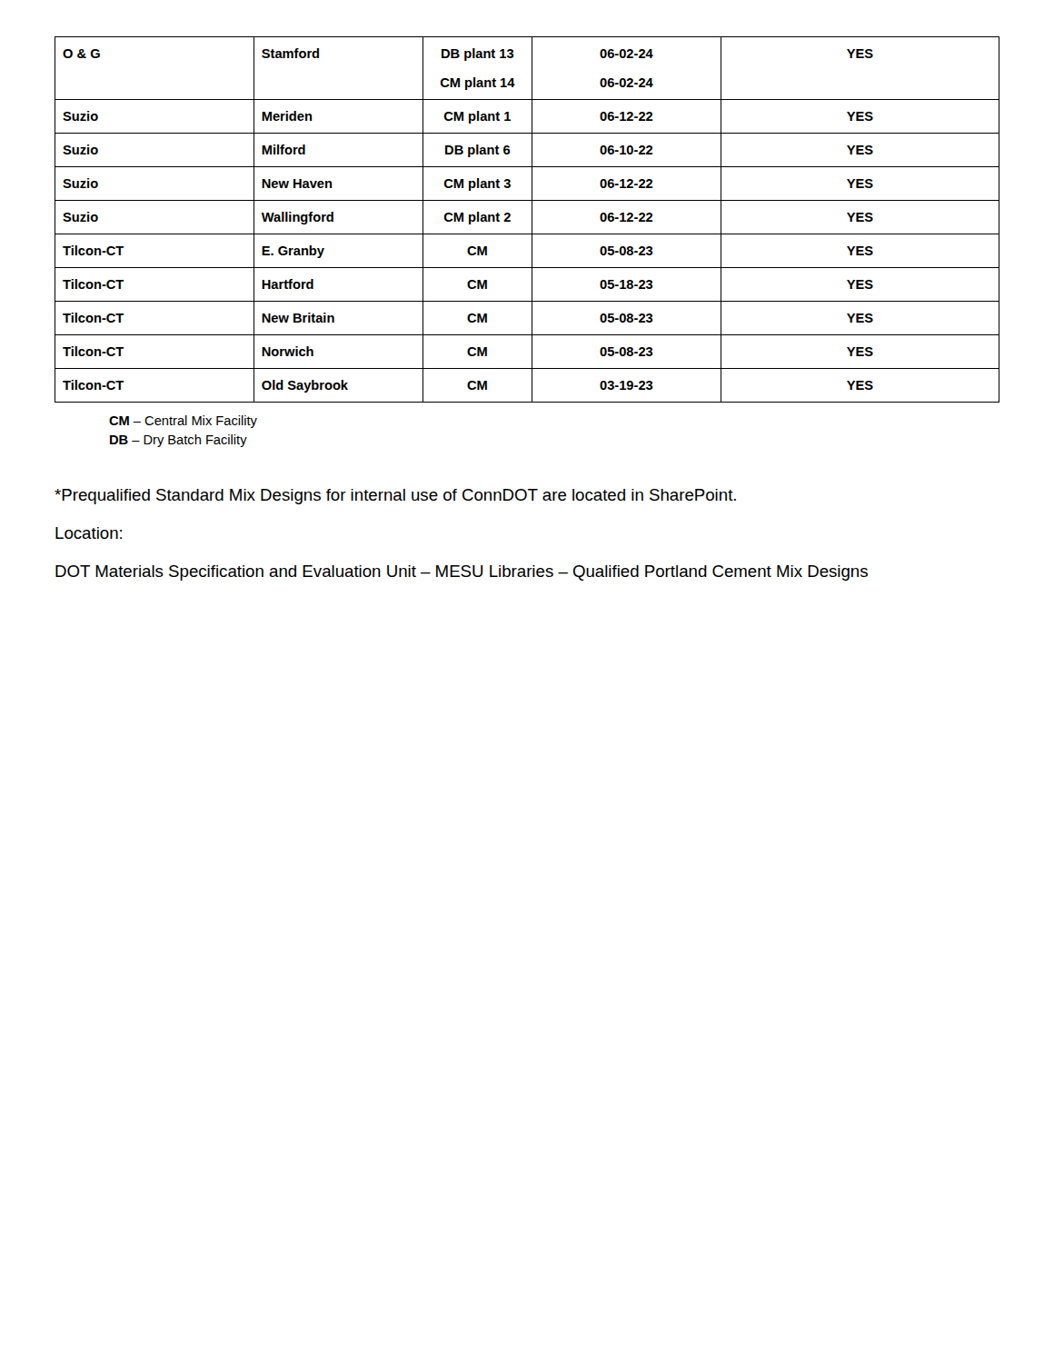| O & G | Stamford | DB plant 13 CM plant 14 | 06-02-24 06-02-24 | YES |
| Suzio | Meriden | CM plant 1 | 06-12-22 | YES |
| Suzio | Milford | DB plant 6 | 06-10-22 | YES |
| Suzio | New Haven | CM plant 3 | 06-12-22 | YES |
| Suzio | Wallingford | CM plant 2 | 06-12-22 | YES |
| Tilcon-CT | E. Granby | CM | 05-08-23 | YES |
| Tilcon-CT | Hartford | CM | 05-18-23 | YES |
| Tilcon-CT | New Britain | CM | 05-08-23 | YES |
| Tilcon-CT | Norwich | CM | 05-08-23 | YES |
| Tilcon-CT | Old Saybrook | CM | 03-19-23 | YES |
CM – Central Mix Facility
DB – Dry Batch Facility
*Prequalified Standard Mix Designs for internal use of ConnDOT are located in SharePoint.
Location:
DOT Materials Specification and Evaluation Unit – MESU Libraries – Qualified Portland Cement Mix Designs